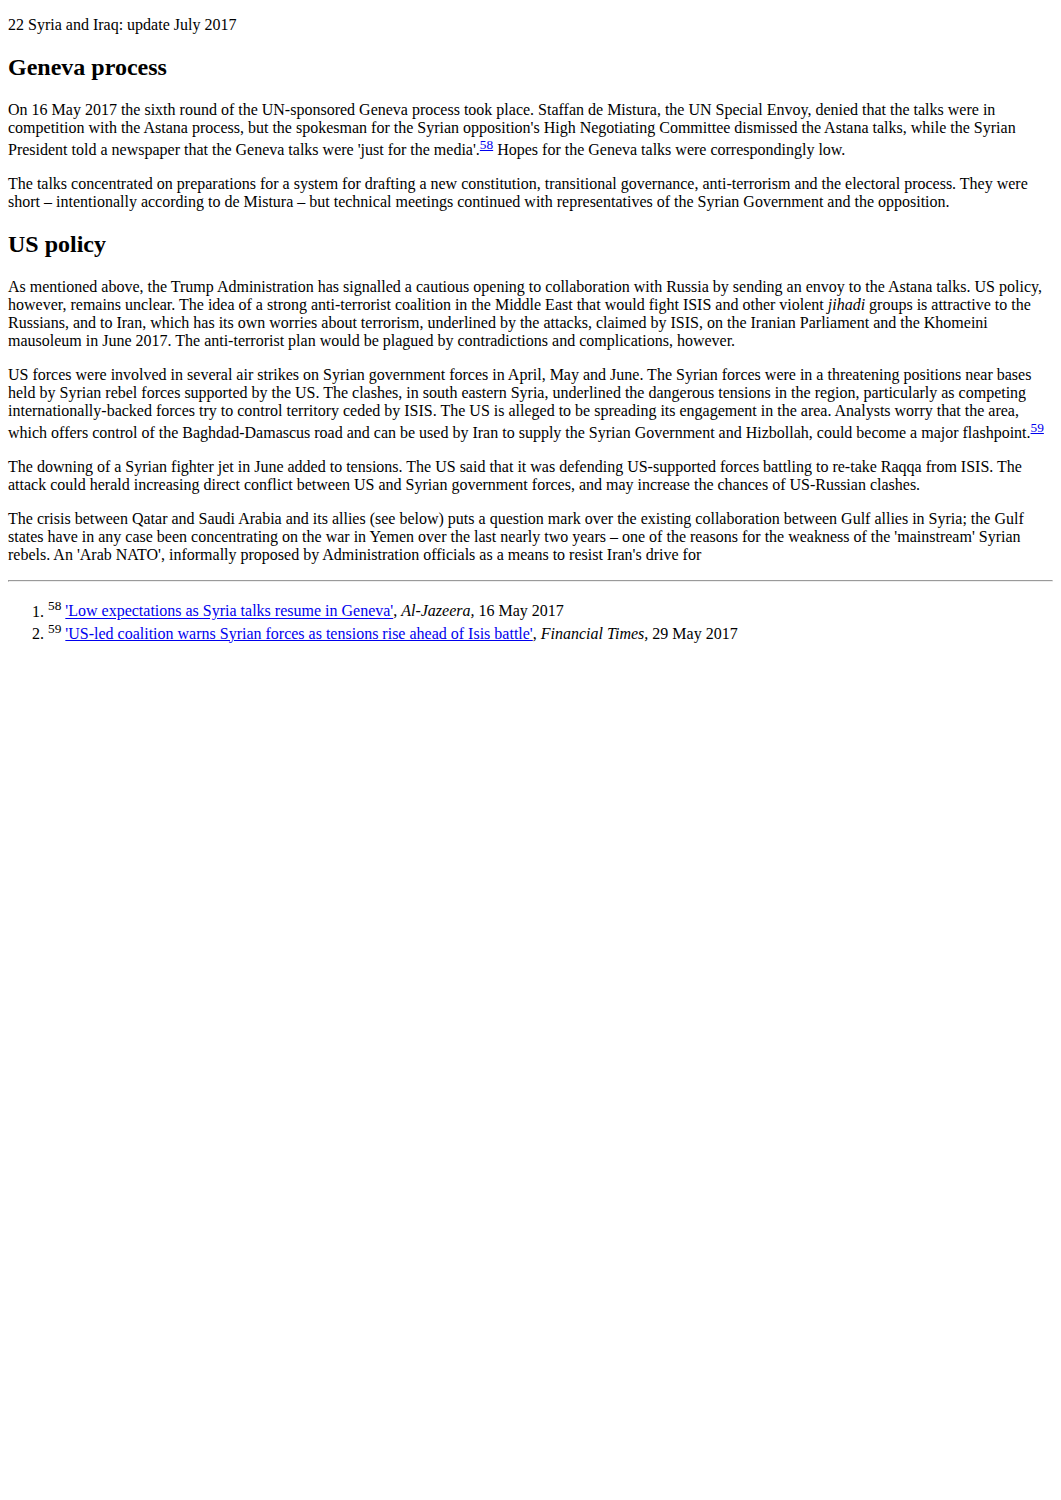22 Syria and Iraq: update July 2017
Geneva process
On 16 May 2017 the sixth round of the UN-sponsored Geneva process took place. Staffan de Mistura, the UN Special Envoy, denied that the talks were in competition with the Astana process, but the spokesman for the Syrian opposition's High Negotiating Committee dismissed the Astana talks, while the Syrian President told a newspaper that the Geneva talks were 'just for the media'.58 Hopes for the Geneva talks were correspondingly low.
The talks concentrated on preparations for a system for drafting a new constitution, transitional governance, anti-terrorism and the electoral process. They were short – intentionally according to de Mistura – but technical meetings continued with representatives of the Syrian Government and the opposition.
US policy
As mentioned above, the Trump Administration has signalled a cautious opening to collaboration with Russia by sending an envoy to the Astana talks. US policy, however, remains unclear. The idea of a strong anti-terrorist coalition in the Middle East that would fight ISIS and other violent jihadi groups is attractive to the Russians, and to Iran, which has its own worries about terrorism, underlined by the attacks, claimed by ISIS, on the Iranian Parliament and the Khomeini mausoleum in June 2017. The anti-terrorist plan would be plagued by contradictions and complications, however.
US forces were involved in several air strikes on Syrian government forces in April, May and June. The Syrian forces were in a threatening positions near bases held by Syrian rebel forces supported by the US. The clashes, in south eastern Syria, underlined the dangerous tensions in the region, particularly as competing internationally-backed forces try to control territory ceded by ISIS. The US is alleged to be spreading its engagement in the area. Analysts worry that the area, which offers control of the Baghdad-Damascus road and can be used by Iran to supply the Syrian Government and Hizbollah, could become a major flashpoint.59
The downing of a Syrian fighter jet in June added to tensions. The US said that it was defending US-supported forces battling to re-take Raqqa from ISIS. The attack could herald increasing direct conflict between US and Syrian government forces, and may increase the chances of US-Russian clashes.
The crisis between Qatar and Saudi Arabia and its allies (see below) puts a question mark over the existing collaboration between Gulf allies in Syria; the Gulf states have in any case been concentrating on the war in Yemen over the last nearly two years – one of the reasons for the weakness of the 'mainstream' Syrian rebels. An 'Arab NATO', informally proposed by Administration officials as a means to resist Iran's drive for
58 'Low expectations as Syria talks resume in Geneva', Al-Jazeera, 16 May 2017
59 'US-led coalition warns Syrian forces as tensions rise ahead of Isis battle', Financial Times, 29 May 2017